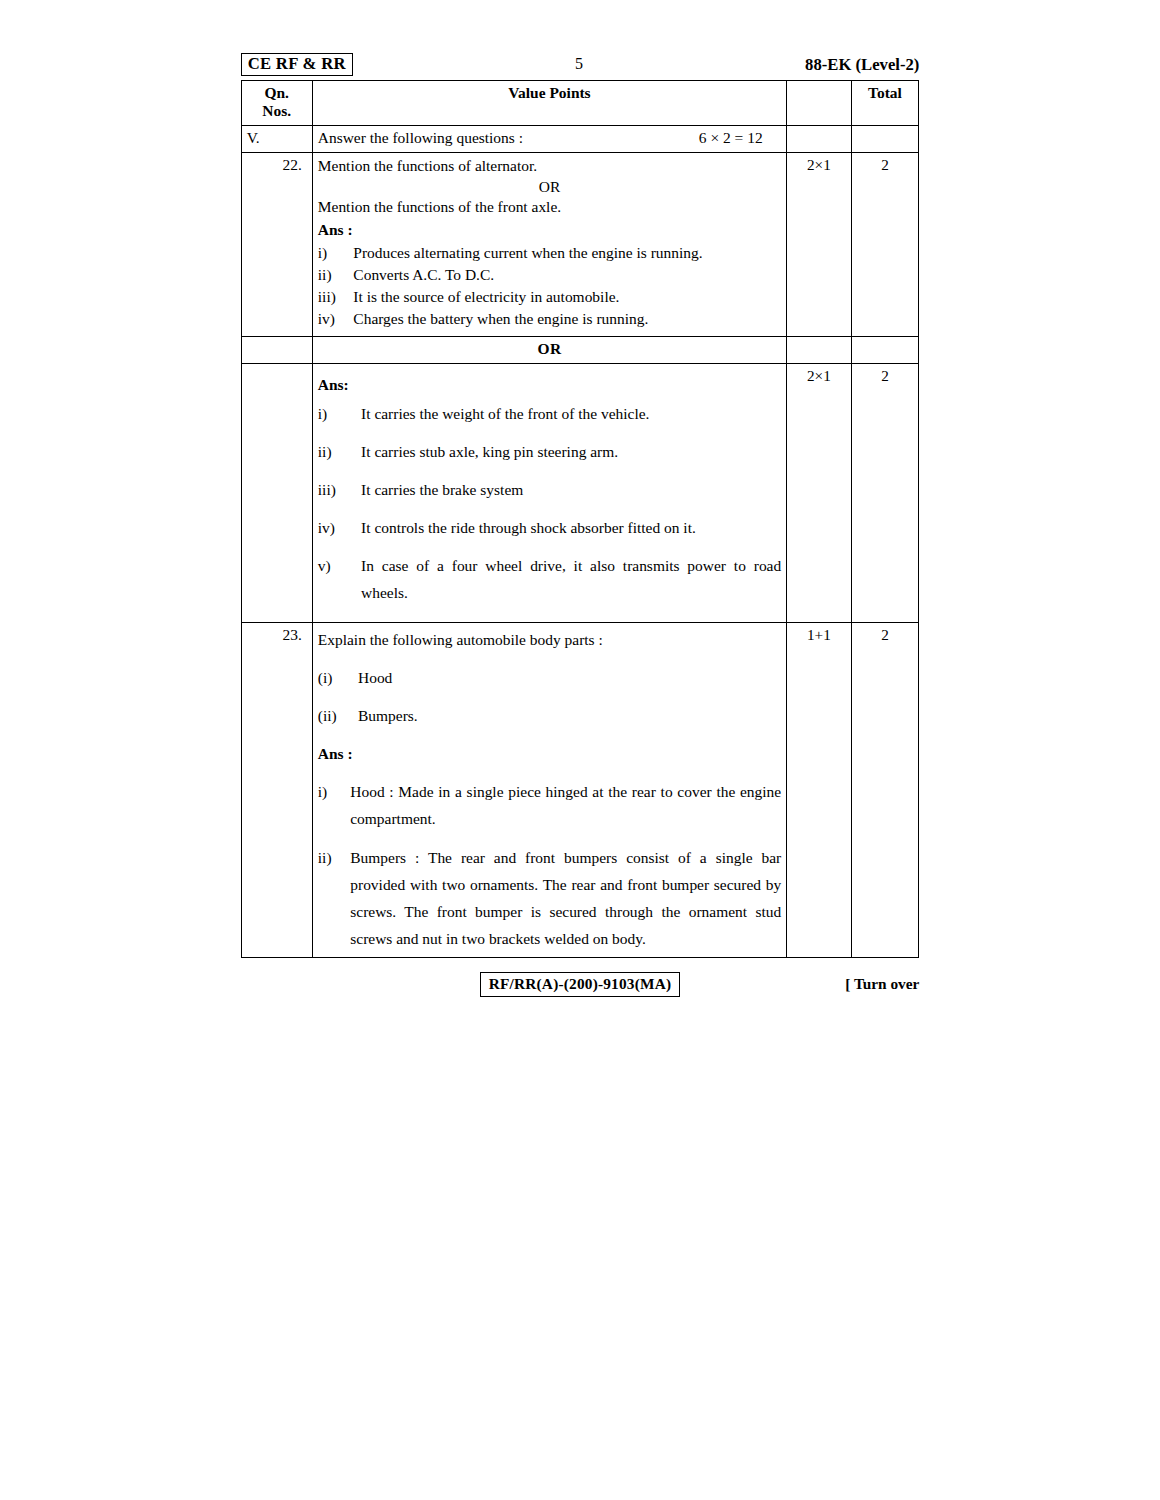CE RF & RR
5
88-EK (Level-2)
| Qn. Nos. | Value Points | | Total |
| --- | --- | --- | --- |
| V. | Answer the following questions : 6 × 2 = 12 | | |
| 22. | Mention the functions of alternator. OR Mention the functions of the front axle. Ans : i) Produces alternating current when the engine is running. ii) Converts A.C. To D.C. iii) It is the source of electricity in automobile. iv) Charges the battery when the engine is running. | 2×1 | 2 |
| | OR | | |
| | Ans: i) It carries the weight of the front of the vehicle. ii) It carries stub axle, king pin steering arm. iii) It carries the brake system iv) It controls the ride through shock absorber fitted on it. v) In case of a four wheel drive, it also transmits power to road wheels. | 2×1 | 2 |
| 23. | Explain the following automobile body parts : (i) Hood (ii) Bumpers. Ans : i) Hood : Made in a single piece hinged at the rear to cover the engine compartment. ii) Bumpers : The rear and front bumpers consist of a single bar provided with two ornaments. The rear and front bumper secured by screws. The front bumper is secured through the ornament stud screws and nut in two brackets welded on body. | 1+1 | 2 |
RF/RR(A)-(200)-9103(MA) [ Turn over